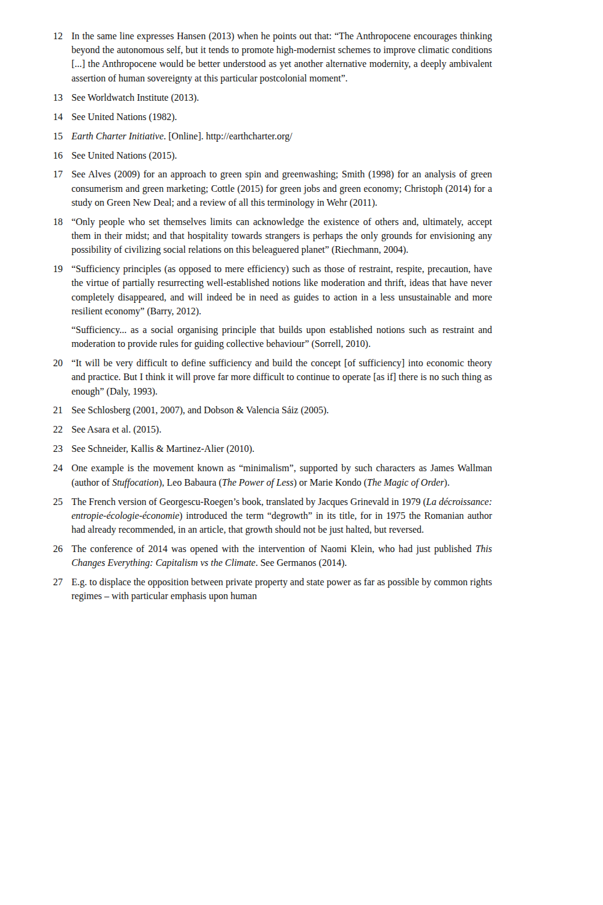12 In the same line expresses Hansen (2013) when he points out that: “The Anthropocene encourages thinking beyond the autonomous self, but it tends to promote high-modernist schemes to improve climatic conditions [...] the Anthropocene would be better understood as yet another alternative modernity, a deeply ambivalent assertion of human sovereignty at this particular postcolonial moment”.
13 See Worldwatch Institute (2013).
14 See United Nations (1982).
15 Earth Charter Initiative. [Online]. http://earthcharter.org/
16 See United Nations (2015).
17 See Alves (2009) for an approach to green spin and greenwashing; Smith (1998) for an analysis of green consumerism and green marketing; Cottle (2015) for green jobs and green economy; Christoph (2014) for a study on Green New Deal; and a review of all this terminology in Wehr (2011).
18 “Only people who set themselves limits can acknowledge the existence of others and, ultimately, accept them in their midst; and that hospitality towards strangers is perhaps the only grounds for envisioning any possibility of civilizing social relations on this beleaguered planet” (Riechmann, 2004).
19
“Sufficiency principles (as opposed to mere efficiency) such as those of restraint, respite, precaution, have the virtue of partially resurrecting well-established notions like moderation and thrift, ideas that have never completely disappeared, and will indeed be in need as guides to action in a less unsustainable and more resilient economy” (Barry, 2012).
“Sufficiency... as a social organising principle that builds upon established notions such as restraint and moderation to provide rules for guiding collective behaviour” (Sorrell, 2010).
20 “It will be very difficult to define sufficiency and build the concept [of sufficiency] into economic theory and practice. But I think it will prove far more difficult to continue to operate [as if] there is no such thing as enough” (Daly, 1993).
21 See Schlosberg (2001, 2007), and Dobson & Valencia Sáiz (2005).
22 See Asara et al. (2015).
23 See Schneider, Kallis & Martinez-Alier (2010).
24 One example is the movement known as “minimalism”, supported by such characters as James Wallman (author of Stuffocation), Leo Babaura (The Power of Less) or Marie Kondo (The Magic of Order).
25 The French version of Georgescu-Roegen’s book, translated by Jacques Grinevald in 1979 (La décroissance: entropie-écologie-économie) introduced the term “degrowth” in its title, for in 1975 the Romanian author had already recommended, in an article, that growth should not be just halted, but reversed.
26 The conference of 2014 was opened with the intervention of Naomi Klein, who had just published This Changes Everything: Capitalism vs the Climate. See Germanos (2014).
27 E.g. to displace the opposition between private property and state power as far as possible by common rights regimes – with particular emphasis upon human